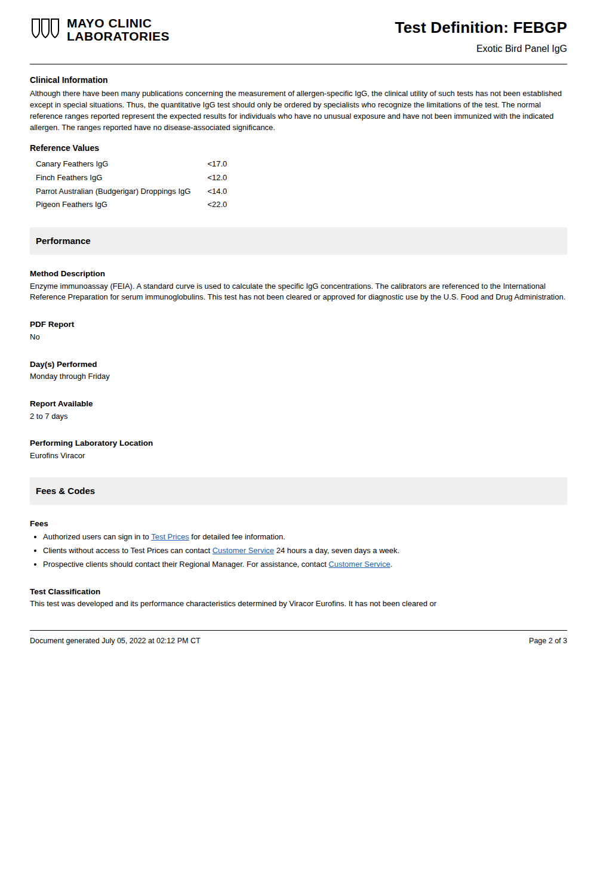Mayo Clinic
Laboratories
Test Definition: FEBGP
Exotic Bird Panel IgG
Clinical Information
Although there have been many publications concerning the measurement of allergen-specific IgG, the clinical utility of such tests has not been established except in special situations. Thus, the quantitative IgG test should only be ordered by specialists who recognize the limitations of the test. The normal reference ranges reported represent the expected results for individuals who have no unusual exposure and have not been immunized with the indicated allergen. The ranges reported have no disease-associated significance.
Reference Values
| Canary Feathers IgG | <17.0 |
| Finch Feathers IgG | <12.0 |
| Parrot Australian (Budgerigar) Droppings IgG | <14.0 |
| Pigeon Feathers IgG | <22.0 |
Performance
Method Description
Enzyme immunoassay (FEIA). A standard curve is used to calculate the specific IgG concentrations. The calibrators are referenced to the International Reference Preparation for serum immunoglobulins. This test has not been cleared or approved for diagnostic use by the U.S. Food and Drug Administration.
PDF Report
No
Day(s) Performed
Monday through Friday
Report Available
2 to 7 days
Performing Laboratory Location
Eurofins Viracor
Fees & Codes
Fees
Authorized users can sign in to Test Prices for detailed fee information.
Clients without access to Test Prices can contact Customer Service 24 hours a day, seven days a week.
Prospective clients should contact their Regional Manager. For assistance, contact Customer Service.
Test Classification
This test was developed and its performance characteristics determined by Viracor Eurofins. It has not been cleared or
Document generated July 05, 2022 at 02:12 PM CT
Page 2 of 3